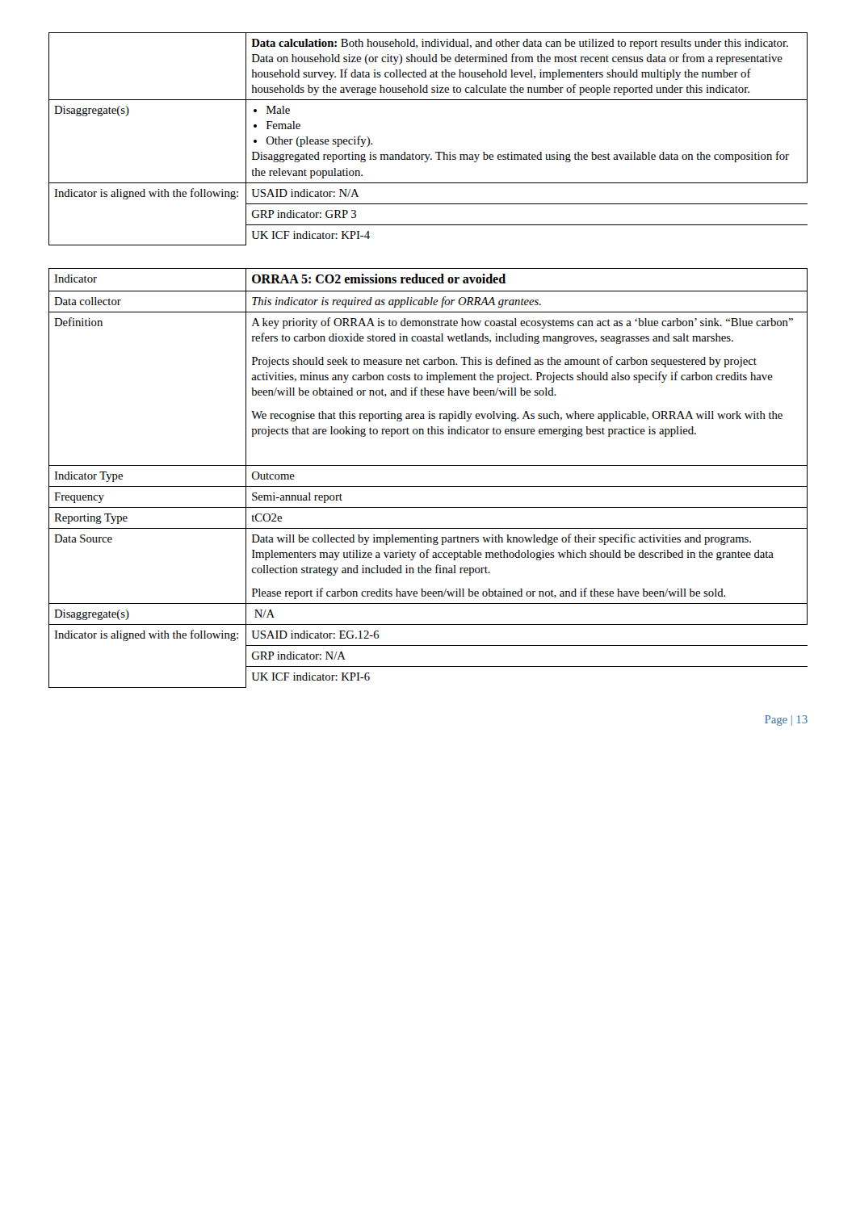| | Data calculation: Both household, individual, and other data can be utilized to report results under this indicator. Data on household size (or city) should be determined from the most recent census data or from a representative household survey. If data is collected at the household level, implementers should multiply the number of households by the average household size to calculate the number of people reported under this indicator. |
| Disaggregate(s) | Male Female Other (please specify). Disaggregated reporting is mandatory. This may be estimated using the best available data on the composition for the relevant population. |
| Indicator is aligned with the following: | / USAID indicator: N/A / / GRP indicator: GRP 3 / / UK ICF indicator: KPI-4 / |
| Indicator | ORRAA 5: CO2 emissions reduced or avoided |
| Data collector | This indicator is required as applicable for ORRAA grantees. |
| Definition | A key priority of ORRAA is to demonstrate how coastal ecosystems can act as a ‘blue carbon’ sink. “Blue carbon” refers to carbon dioxide stored in coastal wetlands, including mangroves, seagrasses and salt marshes. Projects should seek to measure net carbon. This is defined as the amount of carbon sequestered by project activities, minus any carbon costs to implement the project. Projects should also specify if carbon credits have been/will be obtained or not, and if these have been/will be sold. We recognise that this reporting area is rapidly evolving. As such, where applicable, ORRAA will work with the projects that are looking to report on this indicator to ensure emerging best practice is applied. |
| Indicator Type | Outcome |
| Frequency | Semi-annual report |
| Reporting Type | tCO2e |
| Data Source | Data will be collected by implementing partners with knowledge of their specific activities and programs. Implementers may utilize a variety of acceptable methodologies which should be described in the grantee data collection strategy and included in the final report. Please report if carbon credits have been/will be obtained or not, and if these have been/will be sold. |
| Disaggregate(s) | N/A |
| Indicator is aligned with the following: | / USAID indicator: EG.12-6 / / GRP indicator: N/A / / UK ICF indicator: KPI-6 / |
Page | 13